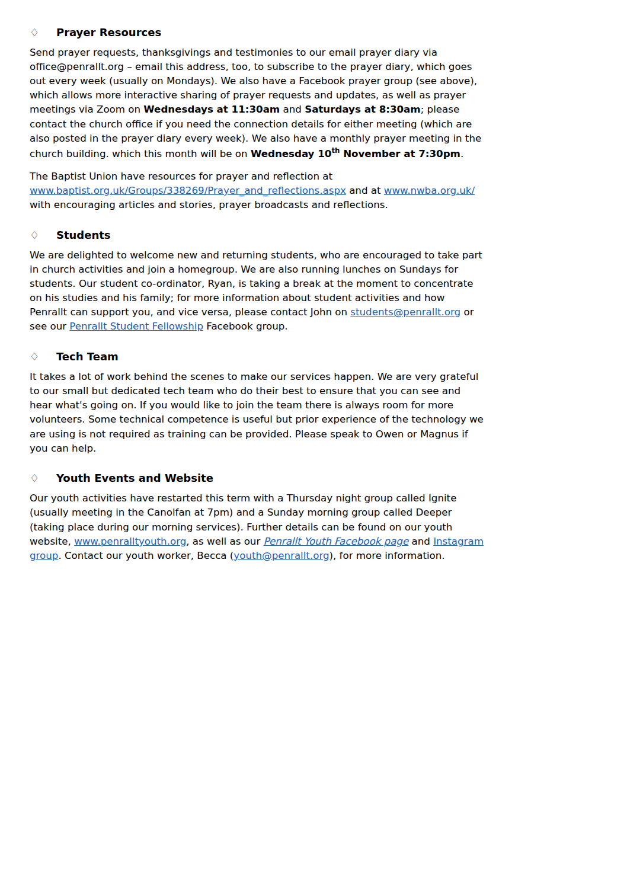♢Prayer Resources
Send prayer requests, thanksgivings and testimonies to our email prayer diary via office@penrallt.org – email this address, too, to subscribe to the prayer diary, which goes out every week (usually on Mondays). We also have a Facebook prayer group (see above), which allows more interactive sharing of prayer requests and updates, as well as prayer meetings via Zoom on Wednesdays at 11:30am and Saturdays at 8:30am; please contact the church office if you need the connection details for either meeting (which are also posted in the prayer diary every week). We also have a monthly prayer meeting in the church building. which this month will be on Wednesday 10th November at 7:30pm.
The Baptist Union have resources for prayer and reflection at www.baptist.org.uk/Groups/338269/Prayer_and_reflections.aspx and at www.nwba.org.uk/ with encouraging articles and stories, prayer broadcasts and reflections.
♢Students
We are delighted to welcome new and returning students, who are encouraged to take part in church activities and join a homegroup. We are also running lunches on Sundays for students. Our student co-ordinator, Ryan, is taking a break at the moment to concentrate on his studies and his family; for more information about student activities and how Penrallt can support you, and vice versa, please contact John on students@penrallt.org or see our Penrallt Student Fellowship Facebook group.
♢Tech Team
It takes a lot of work behind the scenes to make our services happen. We are very grateful to our small but dedicated tech team who do their best to ensure that you can see and hear what's going on. If you would like to join the team there is always room for more volunteers. Some technical competence is useful but prior experience of the technology we are using is not required as training can be provided. Please speak to Owen or Magnus if you can help.
♢Youth Events and Website
Our youth activities have restarted this term with a Thursday night group called Ignite (usually meeting in the Canolfan at 7pm) and a Sunday morning group called Deeper (taking place during our morning services). Further details can be found on our youth website, www.penralltyouth.org, as well as our Penrallt Youth Facebook page and Instagram group. Contact our youth worker, Becca (youth@penrallt.org), for more information.